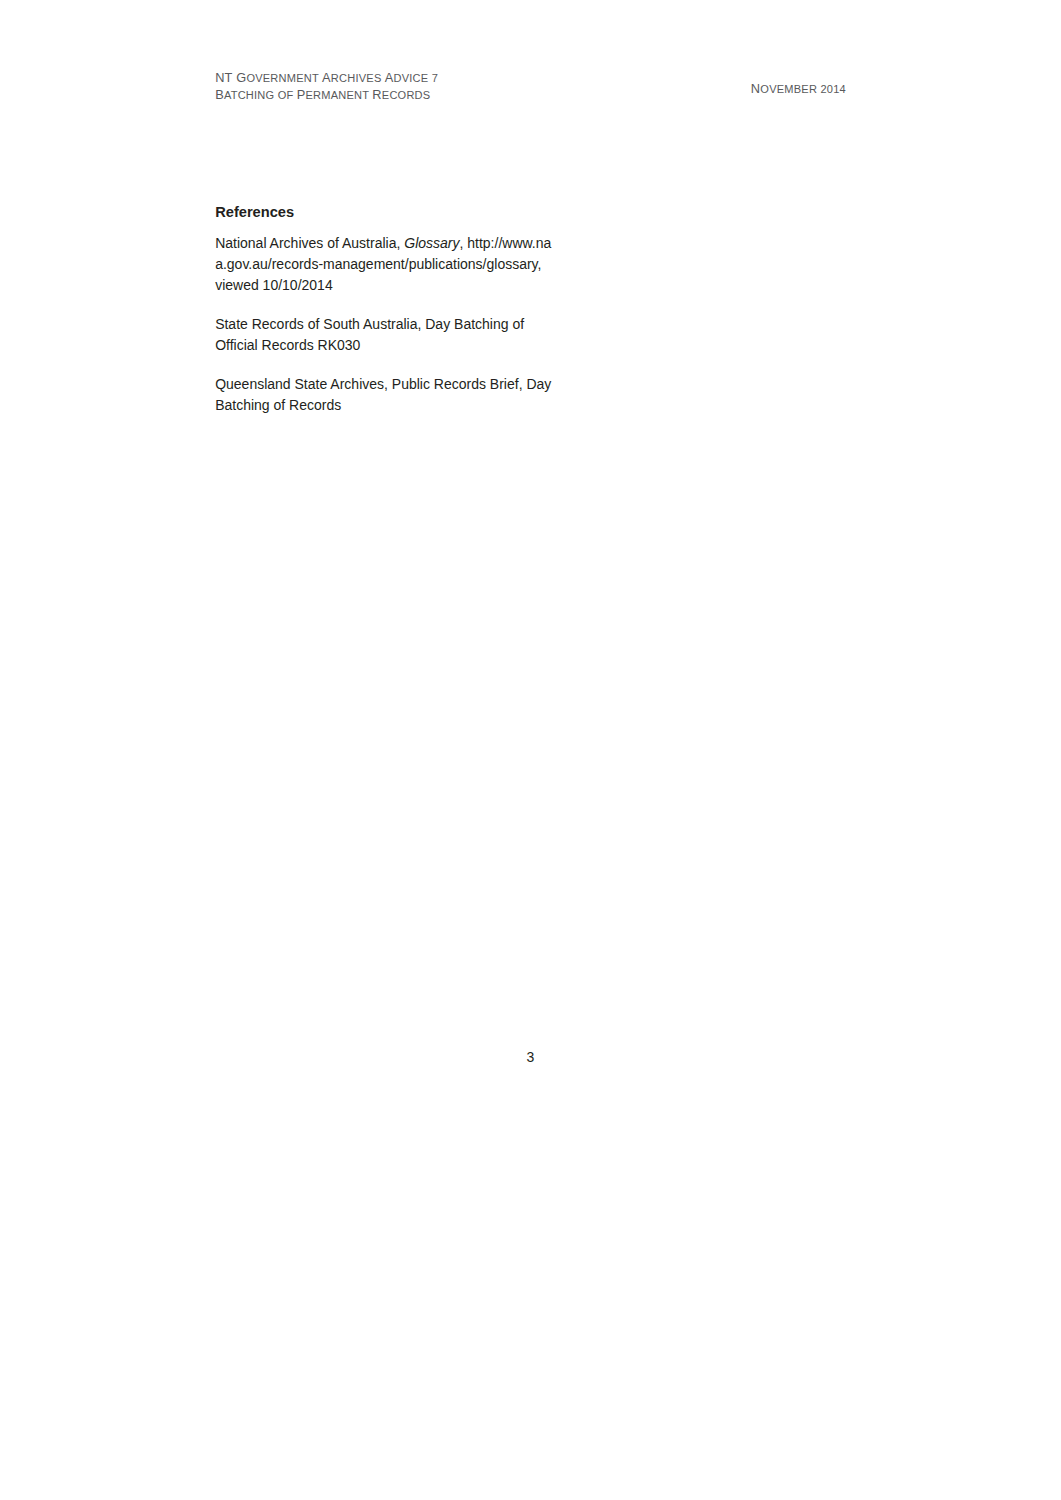NT GOVERNMENT ARCHIVES ADVICE 7
BATCHING OF PERMANENT RECORDS
NOVEMBER 2014
References
National Archives of Australia, Glossary, http://www.naa.gov.au/records-management/publications/glossary, viewed 10/10/2014
State Records of South Australia, Day Batching of Official Records RK030
Queensland State Archives, Public Records Brief, Day Batching of Records
3